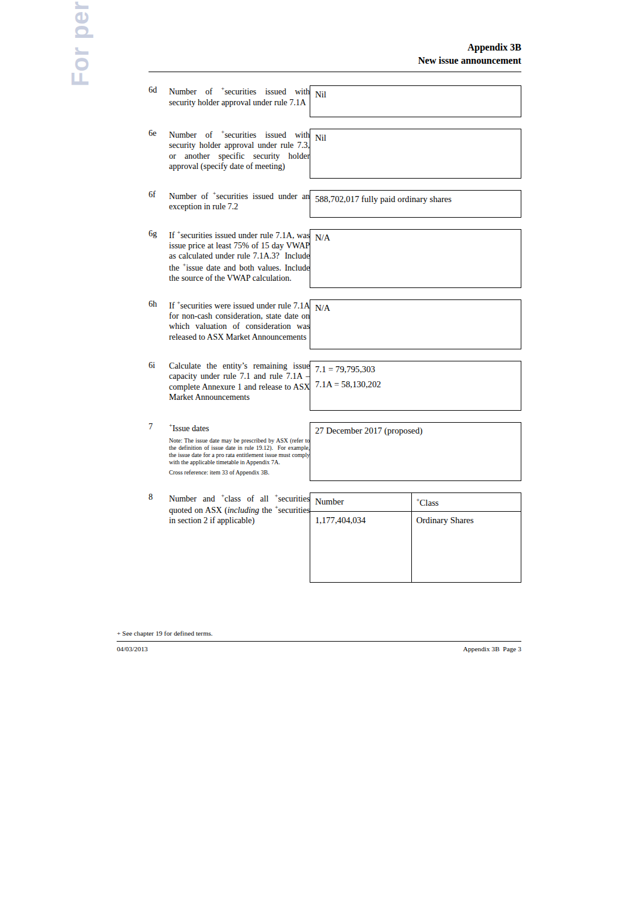For personal use only
Appendix 3B
New issue announcement
| 6d | Number of + securities issued with security holder approval under rule 7.1A | Nil |
| 6e | Number of + securities issued with security holder approval under rule 7.3, or another specific security holder approval (specify date of meeting) | Nil |
| 6f | Number of + securities issued under an exception in rule 7.2 | 588,702,017 fully paid ordinary shares |
| 6g | If + securities issued under rule 7.1A, was issue price at least 75% of 15 day VWAP as calculated under rule 7.1A.3? Include the + issue date and both values. Include the source of the VWAP calculation. | N/A |
| 6h | If + securities were issued under rule 7.1A for non-cash consideration, state date on which valuation of consideration was released to ASX Market Announcements | N/A |
| 6i | Calculate the entity’s remaining issue capacity under rule 7.1 and rule 7.1A – complete Annexure 1 and release to ASX Market Announcements | 7.1 = 79,795,303 7.1A = 58,130,202 |
| 7 | + Issue dates Note: The issue date may be prescribed by ASX (refer to the definition of issue date in rule 19.12). For example, the issue date for a pro rata entitlement issue must comply with the applicable timetable in Appendix 7A. Cross reference: item 33 of Appendix 3B. | 27 December 2017 (proposed) |
| 8 | Number and + class of all + securities quoted on ASX ( including the + securities in section 2 if applicable) | / Number / + Class / / --- / --- / / 1,177,404,034 / Ordinary Shares / |
+ See chapter 19 for defined terms.
04/03/2013 Appendix 3B Page 3